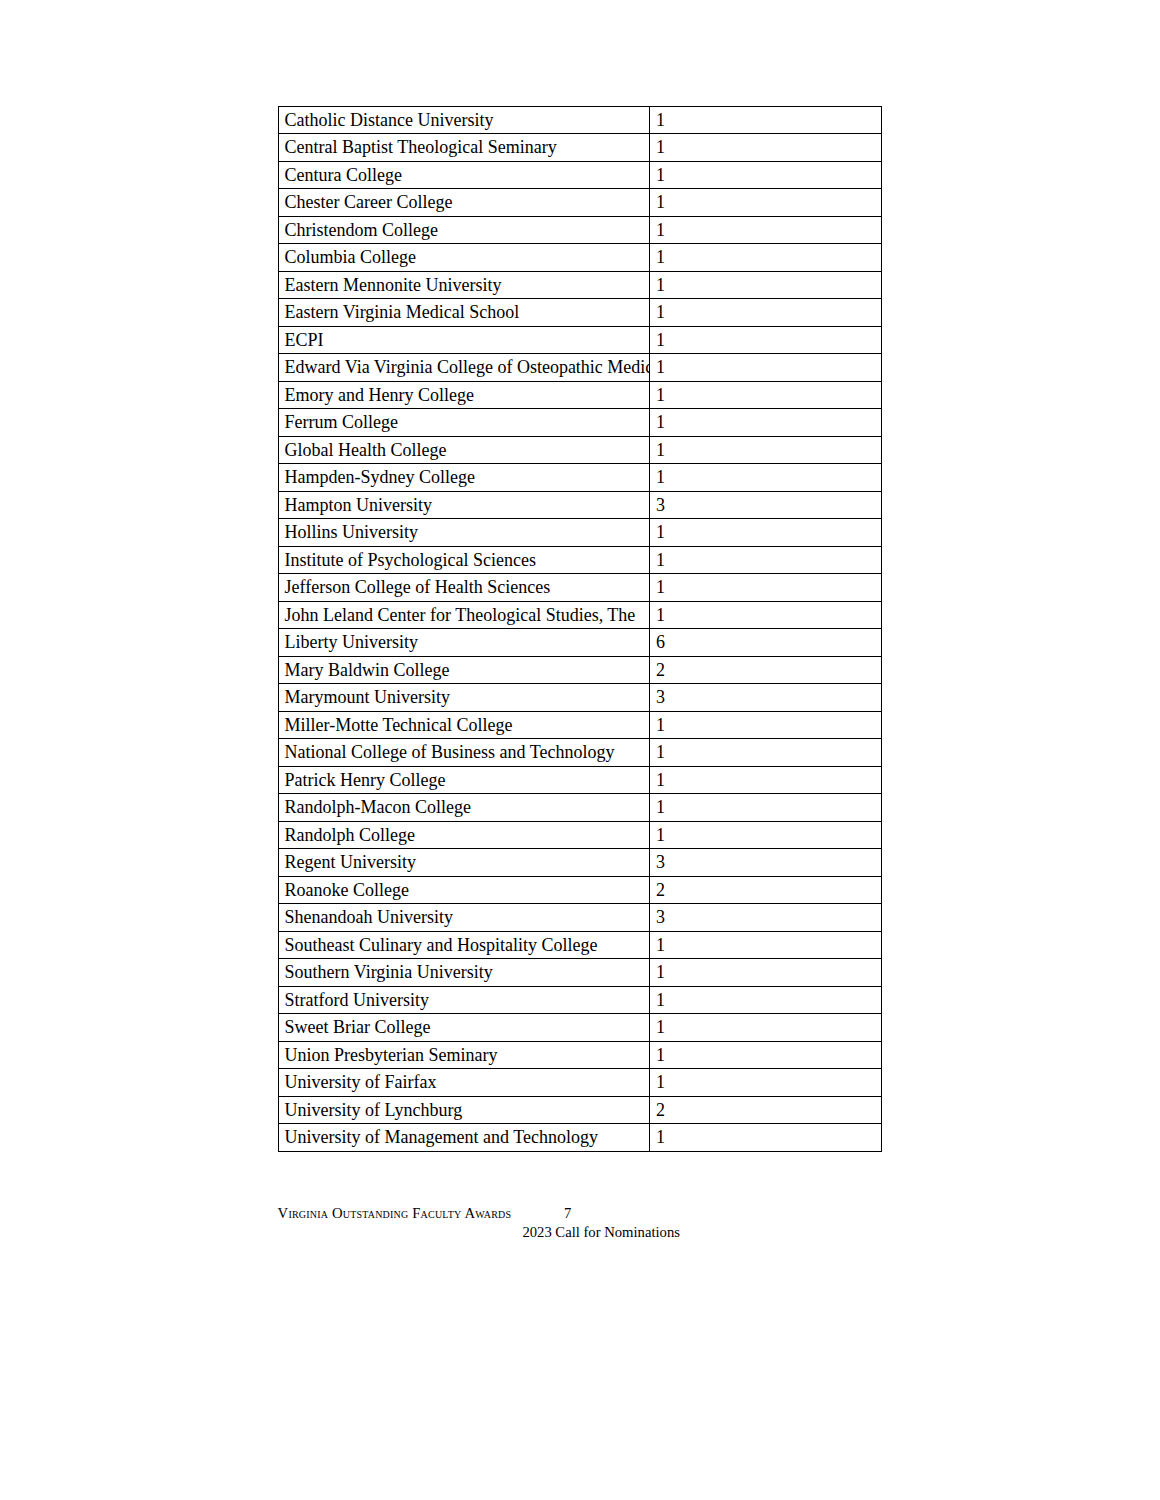| Catholic Distance University | 1 |
| Central Baptist Theological Seminary | 1 |
| Centura College | 1 |
| Chester Career College | 1 |
| Christendom College | 1 |
| Columbia College | 1 |
| Eastern Mennonite University | 1 |
| Eastern Virginia Medical School | 1 |
| ECPI | 1 |
| Edward Via Virginia College of Osteopathic Medicine | 1 |
| Emory and Henry College | 1 |
| Ferrum College | 1 |
| Global Health College | 1 |
| Hampden-Sydney College | 1 |
| Hampton University | 3 |
| Hollins University | 1 |
| Institute of Psychological Sciences | 1 |
| Jefferson College of Health Sciences | 1 |
| John Leland Center for Theological Studies, The | 1 |
| Liberty University | 6 |
| Mary Baldwin College | 2 |
| Marymount University | 3 |
| Miller-Motte Technical College | 1 |
| National College of Business and Technology | 1 |
| Patrick Henry College | 1 |
| Randolph-Macon College | 1 |
| Randolph College | 1 |
| Regent University | 3 |
| Roanoke College | 2 |
| Shenandoah University | 3 |
| Southeast Culinary and Hospitality College | 1 |
| Southern Virginia University | 1 |
| Stratford University | 1 |
| Sweet Briar College | 1 |
| Union Presbyterian Seminary | 1 |
| University of Fairfax | 1 |
| University of Lynchburg | 2 |
| University of Management and Technology | 1 |
Virginia Outstanding Faculty Awards 7
2023 Call for Nominations